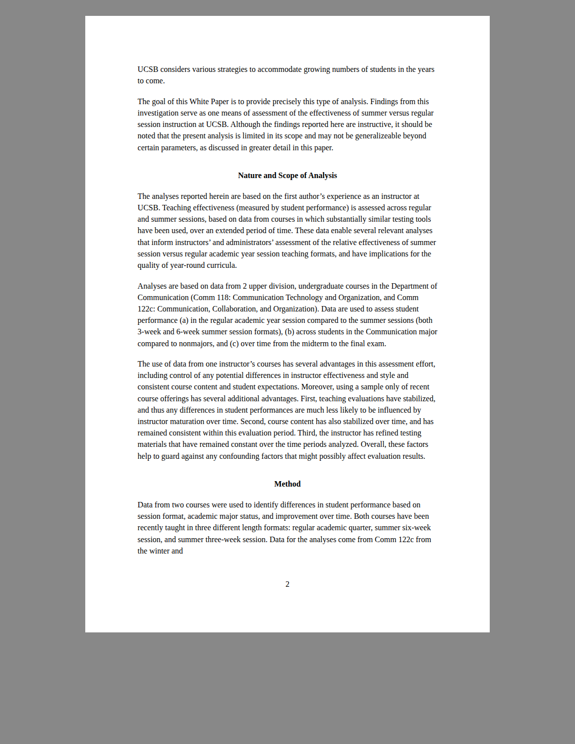UCSB considers various strategies to accommodate growing numbers of students in the years to come.
The goal of this White Paper is to provide precisely this type of analysis. Findings from this investigation serve as one means of assessment of the effectiveness of summer versus regular session instruction at UCSB. Although the findings reported here are instructive, it should be noted that the present analysis is limited in its scope and may not be generalizeable beyond certain parameters, as discussed in greater detail in this paper.
Nature and Scope of Analysis
The analyses reported herein are based on the first author’s experience as an instructor at UCSB. Teaching effectiveness (measured by student performance) is assessed across regular and summer sessions, based on data from courses in which substantially similar testing tools have been used, over an extended period of time. These data enable several relevant analyses that inform instructors’ and administrators’ assessment of the relative effectiveness of summer session versus regular academic year session teaching formats, and have implications for the quality of year-round curricula.
Analyses are based on data from 2 upper division, undergraduate courses in the Department of Communication (Comm 118: Communication Technology and Organization, and Comm 122c: Communication, Collaboration, and Organization). Data are used to assess student performance (a) in the regular academic year session compared to the summer sessions (both 3-week and 6-week summer session formats), (b) across students in the Communication major compared to nonmajors, and (c) over time from the midterm to the final exam.
The use of data from one instructor’s courses has several advantages in this assessment effort, including control of any potential differences in instructor effectiveness and style and consistent course content and student expectations. Moreover, using a sample only of recent course offerings has several additional advantages. First, teaching evaluations have stabilized, and thus any differences in student performances are much less likely to be influenced by instructor maturation over time. Second, course content has also stabilized over time, and has remained consistent within this evaluation period. Third, the instructor has refined testing materials that have remained constant over the time periods analyzed. Overall, these factors help to guard against any confounding factors that might possibly affect evaluation results.
Method
Data from two courses were used to identify differences in student performance based on session format, academic major status, and improvement over time. Both courses have been recently taught in three different length formats: regular academic quarter, summer six-week session, and summer three-week session. Data for the analyses come from Comm 122c from the winter and
2